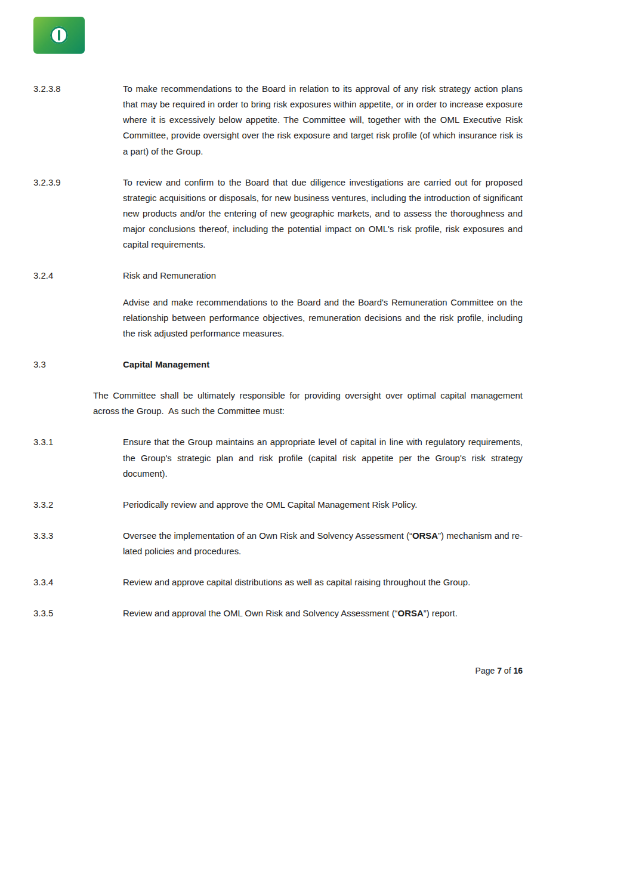3.2.3.8
To make recommendations to the Board in relation to its approval of any risk strategy action plans that may be required in order to bring risk exposures within appetite, or in order to increase exposure where it is excessively below appetite. The Committee will, together with the OML Executive Risk Committee, provide oversight over the risk exposure and target risk profile (of which insurance risk is a part) of the Group.
3.2.3.9
To review and confirm to the Board that due diligence investigations are carried out for proposed strategic acquisitions or disposals, for new business ventures, including the introduction of significant new products and/or the entering of new geographic markets, and to assess the thoroughness and major conclusions thereof, including the potential impact on OML's risk profile, risk exposures and capital requirements.
3.2.4
Risk and Remuneration
Advise and make recommendations to the Board and the Board's Remuneration Committee on the relationship between performance objectives, remuneration decisions and the risk profile, including the risk adjusted performance measures.
3.3
Capital Management
The Committee shall be ultimately responsible for providing oversight over optimal capital management across the Group. As such the Committee must:
3.3.1
Ensure that the Group maintains an appropriate level of capital in line with regulatory requirements, the Group's strategic plan and risk profile (capital risk appetite per the Group's risk strategy document).
3.3.2
Periodically review and approve the OML Capital Management Risk Policy.
3.3.3
Oversee the implementation of an Own Risk and Solvency Assessment (“ORSA”) mechanism and related policies and procedures.
3.3.4
Review and approve capital distributions as well as capital raising throughout the Group.
3.3.5
Review and approval the OML Own Risk and Solvency Assessment (“ORSA”) report.
Page 7 of 16